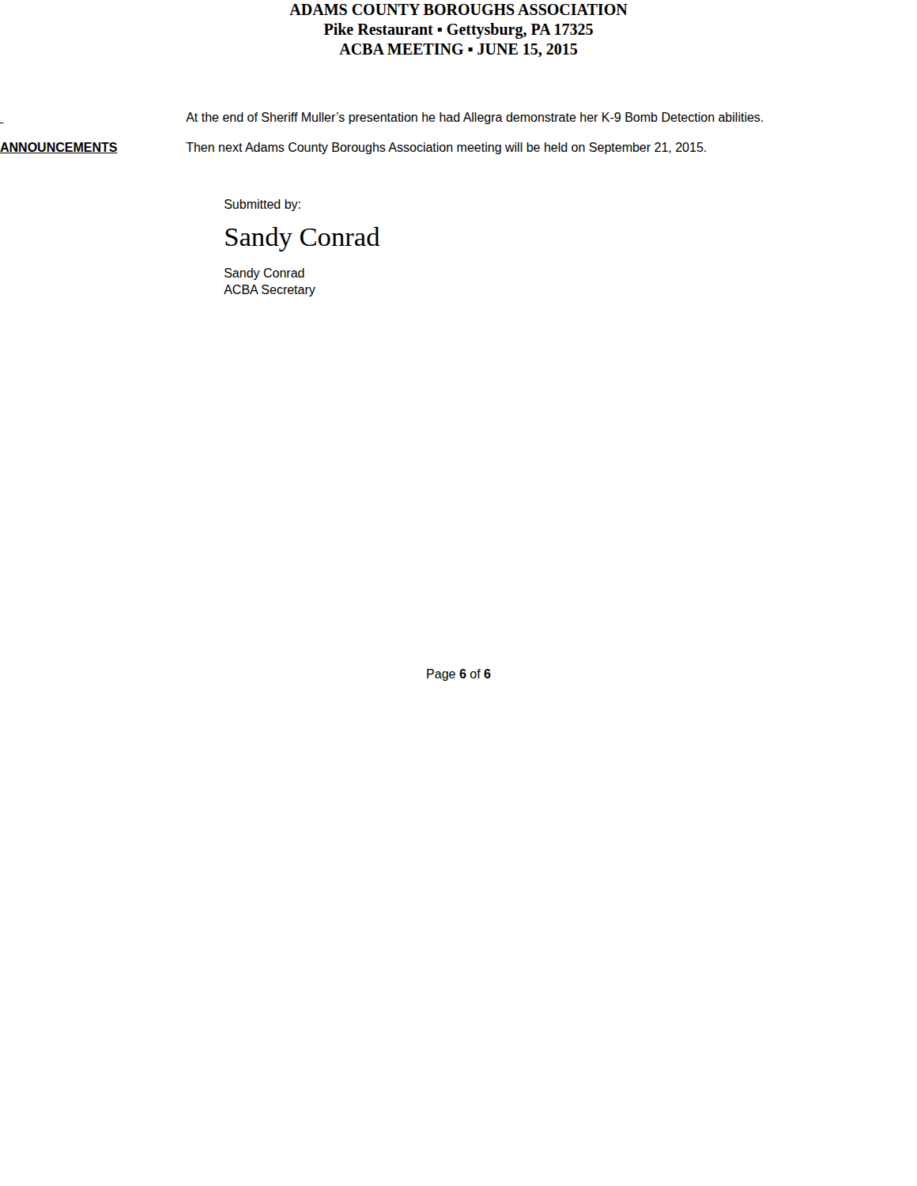ADAMS COUNTY BOROUGHS ASSOCIATION Pike Restaurant ▪ Gettysburg, PA 17325 ACBA MEETING ▪ JUNE 15, 2015
| | At the end of Sheriff Muller’s presentation he had Allegra demonstrate her K-9 Bomb Detection abilities. |
| ANNOUNCEMENTS | Then next Adams County Boroughs Association meeting will be held on September 21, 2015. |
Submitted by:
Sandy Conrad
Sandy Conrad
ACBA Secretary
Page 6 of 6